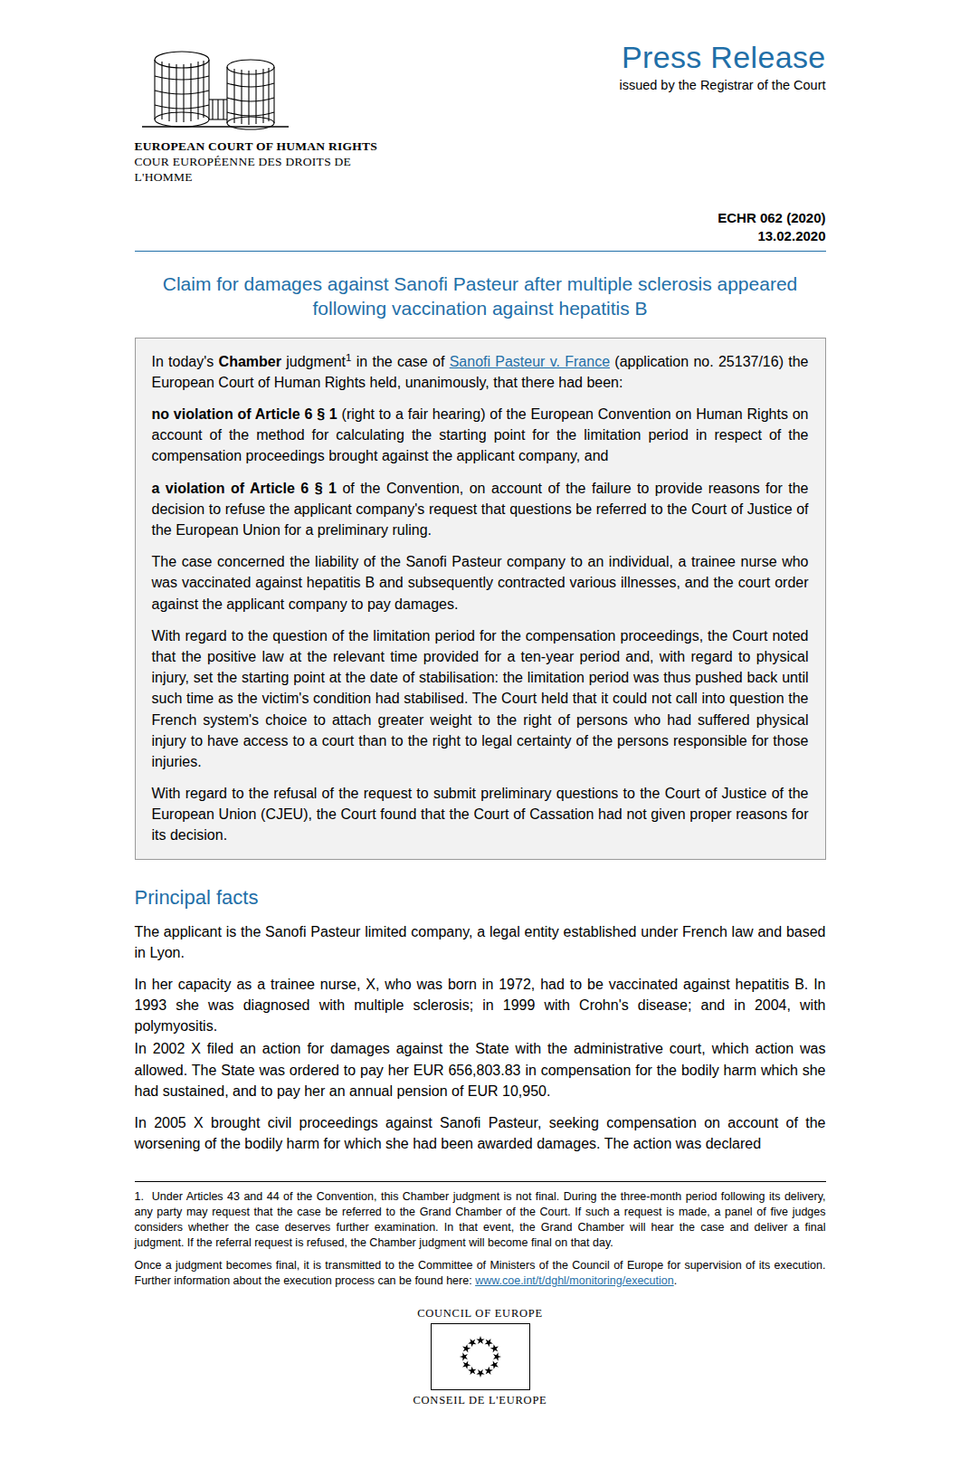EUROPEAN COURT OF HUMAN RIGHTS
COUR EUROPÉENNE DES DROITS DE L'HOMME
Press Release
issued by the Registrar of the Court
ECHR 062 (2020)
13.02.2020
Claim for damages against Sanofi Pasteur after multiple sclerosis appeared following vaccination against hepatitis B
In today's Chamber judgment1 in the case of Sanofi Pasteur v. France (application no. 25137/16) the European Court of Human Rights held, unanimously, that there had been:
no violation of Article 6 § 1 (right to a fair hearing) of the European Convention on Human Rights on account of the method for calculating the starting point for the limitation period in respect of the compensation proceedings brought against the applicant company, and
a violation of Article 6 § 1 of the Convention, on account of the failure to provide reasons for the decision to refuse the applicant company's request that questions be referred to the Court of Justice of the European Union for a preliminary ruling.
The case concerned the liability of the Sanofi Pasteur company to an individual, a trainee nurse who was vaccinated against hepatitis B and subsequently contracted various illnesses, and the court order against the applicant company to pay damages.
With regard to the question of the limitation period for the compensation proceedings, the Court noted that the positive law at the relevant time provided for a ten-year period and, with regard to physical injury, set the starting point at the date of stabilisation: the limitation period was thus pushed back until such time as the victim's condition had stabilised. The Court held that it could not call into question the French system's choice to attach greater weight to the right of persons who had suffered physical injury to have access to a court than to the right to legal certainty of the persons responsible for those injuries.
With regard to the refusal of the request to submit preliminary questions to the Court of Justice of the European Union (CJEU), the Court found that the Court of Cassation had not given proper reasons for its decision.
Principal facts
The applicant is the Sanofi Pasteur limited company, a legal entity established under French law and based in Lyon.
In her capacity as a trainee nurse, X, who was born in 1972, had to be vaccinated against hepatitis B. In 1993 she was diagnosed with multiple sclerosis; in 1999 with Crohn's disease; and in 2004, with polymyositis.
In 2002 X filed an action for damages against the State with the administrative court, which action was allowed. The State was ordered to pay her EUR 656,803.83 in compensation for the bodily harm which she had sustained, and to pay her an annual pension of EUR 10,950.
In 2005 X brought civil proceedings against Sanofi Pasteur, seeking compensation on account of the worsening of the bodily harm for which she had been awarded damages. The action was declared
1. Under Articles 43 and 44 of the Convention, this Chamber judgment is not final. During the three-month period following its delivery, any party may request that the case be referred to the Grand Chamber of the Court. If such a request is made, a panel of five judges considers whether the case deserves further examination. In that event, the Grand Chamber will hear the case and deliver a final judgment. If the referral request is refused, the Chamber judgment will become final on that day.
Once a judgment becomes final, it is transmitted to the Committee of Ministers of the Council of Europe for supervision of its execution. Further information about the execution process can be found here: www.coe.int/t/dghl/monitoring/execution.
COUNCIL OF EUROPE
CONSEIL DE L'EUROPE